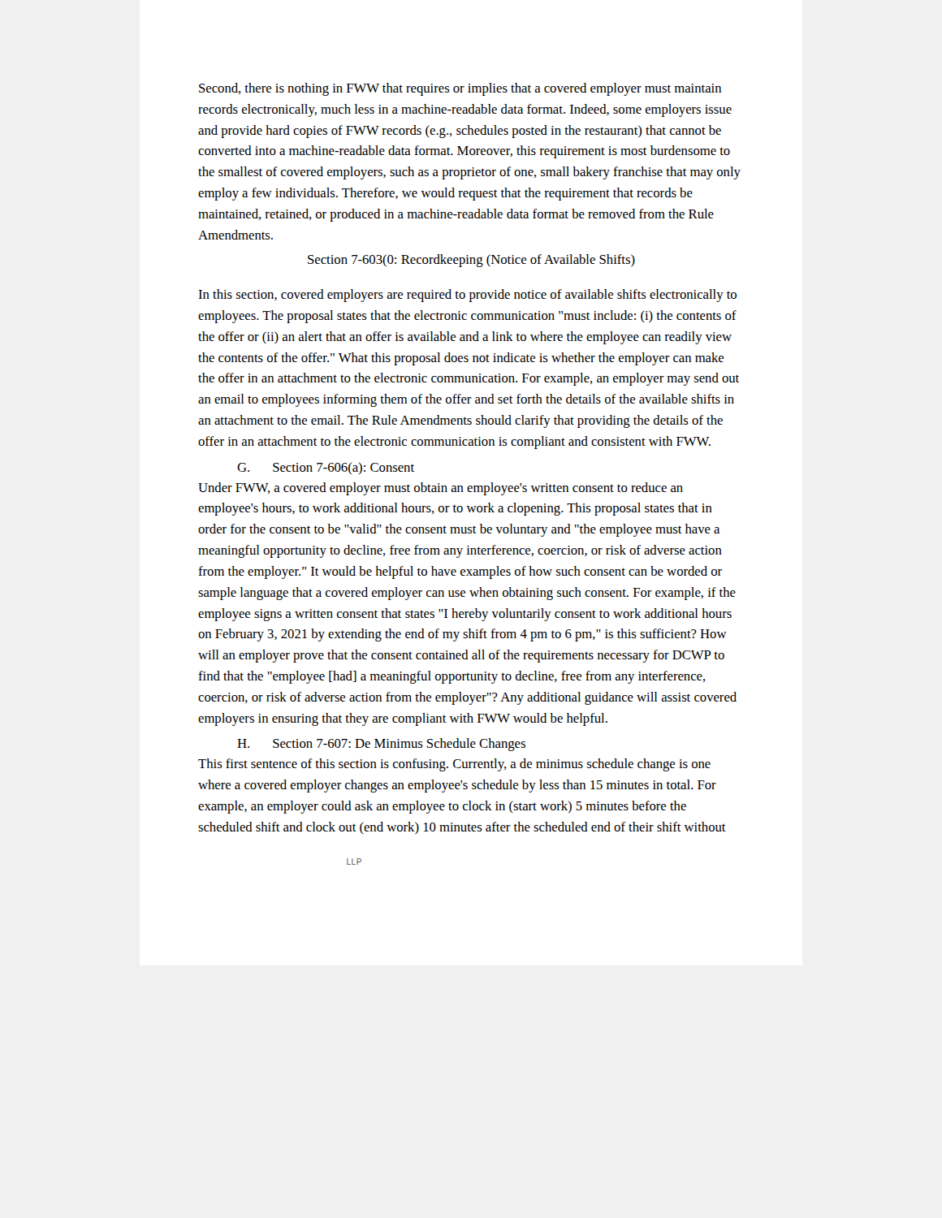Second, there is nothing in FWW that requires or implies that a covered employer must maintain records electronically, much less in a machine-readable data format. Indeed, some employers issue and provide hard copies of FWW records (e.g., schedules posted in the restaurant) that cannot be converted into a machine-readable data format. Moreover, this requirement is most burdensome to the smallest of covered employers, such as a proprietor of one, small bakery franchise that may only employ a few individuals. Therefore, we would request that the requirement that records be maintained, retained, or produced in a machine-readable data format be removed from the Rule Amendments.
Section 7-603(0: Recordkeeping (Notice of Available Shifts)
In this section, covered employers are required to provide notice of available shifts electronically to employees. The proposal states that the electronic communication "must include: (i) the contents of the offer or (ii) an alert that an offer is available and a link to where the employee can readily view the contents of the offer." What this proposal does not indicate is whether the employer can make the offer in an attachment to the electronic communication. For example, an employer may send out an email to employees informing them of the offer and set forth the details of the available shifts in an attachment to the email. The Rule Amendments should clarify that providing the details of the offer in an attachment to the electronic communication is compliant and consistent with FWW.
G. Section 7-606(a): Consent
Under FWW, a covered employer must obtain an employee's written consent to reduce an employee's hours, to work additional hours, or to work a clopening. This proposal states that in order for the consent to be "valid" the consent must be voluntary and "the employee must have a meaningful opportunity to decline, free from any interference, coercion, or risk of adverse action from the employer." It would be helpful to have examples of how such consent can be worded or sample language that a covered employer can use when obtaining such consent. For example, if the employee signs a written consent that states "I hereby voluntarily consent to work additional hours on February 3, 2021 by extending the end of my shift from 4 pm to 6 pm," is this sufficient? How will an employer prove that the consent contained all of the requirements necessary for DCWP to find that the "employee [had] a meaningful opportunity to decline, free from any interference, coercion, or risk of adverse action from the employer"? Any additional guidance will assist covered employers in ensuring that they are compliant with FWW would be helpful.
H. Section 7-607: De Minimus Schedule Changes
This first sentence of this section is confusing. Currently, a de minimus schedule change is one where a covered employer changes an employee's schedule by less than 15 minutes in total. For example, an employer could ask an employee to clock in (start work) 5 minutes before the scheduled shift and clock out (end work) 10 minutes after the scheduled end of their shift without
LLP